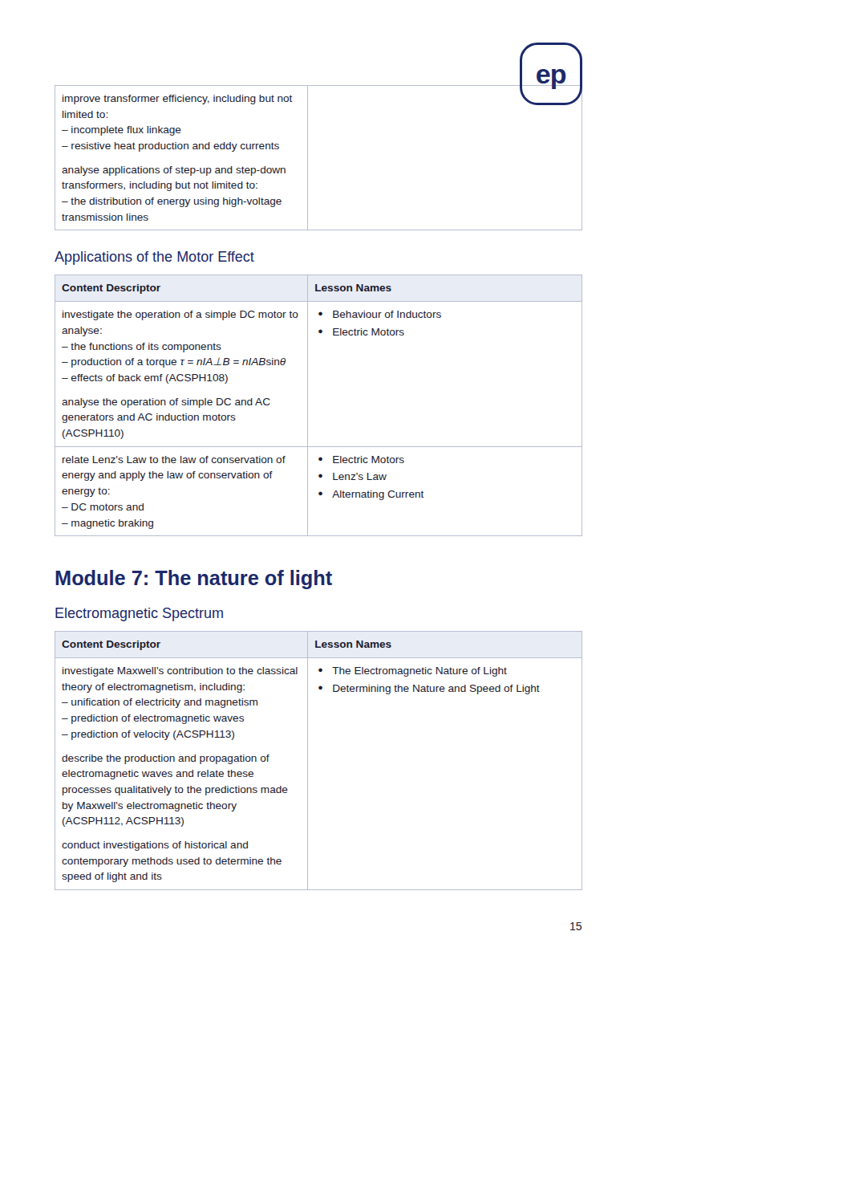ep
| improve transformer efficiency, including but not limited to: – incomplete flux linkage – resistive heat production and eddy currents analyse applications of step-up and step-down transformers, including but not limited to: – the distribution of energy using high-voltage transmission lines | |
Applications of the Motor Effect
| Content Descriptor | Lesson Names |
| --- | --- |
| investigate the operation of a simple DC motor to analyse: – the functions of its components – production of a torque τ = nIA⊥B = nIAB sin θ – effects of back emf (ACSPH108) analyse the operation of simple DC and AC generators and AC induction motors (ACSPH110) | Behaviour of Inductors Electric Motors |
| relate Lenz's Law to the law of conservation of energy and apply the law of conservation of energy to: – DC motors and – magnetic braking | Electric Motors Lenz's Law Alternating Current |
Module 7: The nature of light
Electromagnetic Spectrum
| Content Descriptor | Lesson Names |
| --- | --- |
| investigate Maxwell's contribution to the classical theory of electromagnetism, including: – unification of electricity and magnetism – prediction of electromagnetic waves – prediction of velocity (ACSPH113) describe the production and propagation of electromagnetic waves and relate these processes qualitatively to the predictions made by Maxwell's electromagnetic theory (ACSPH112, ACSPH113) conduct investigations of historical and contemporary methods used to determine the speed of light and its | The Electromagnetic Nature of Light Determining the Nature and Speed of Light |
15